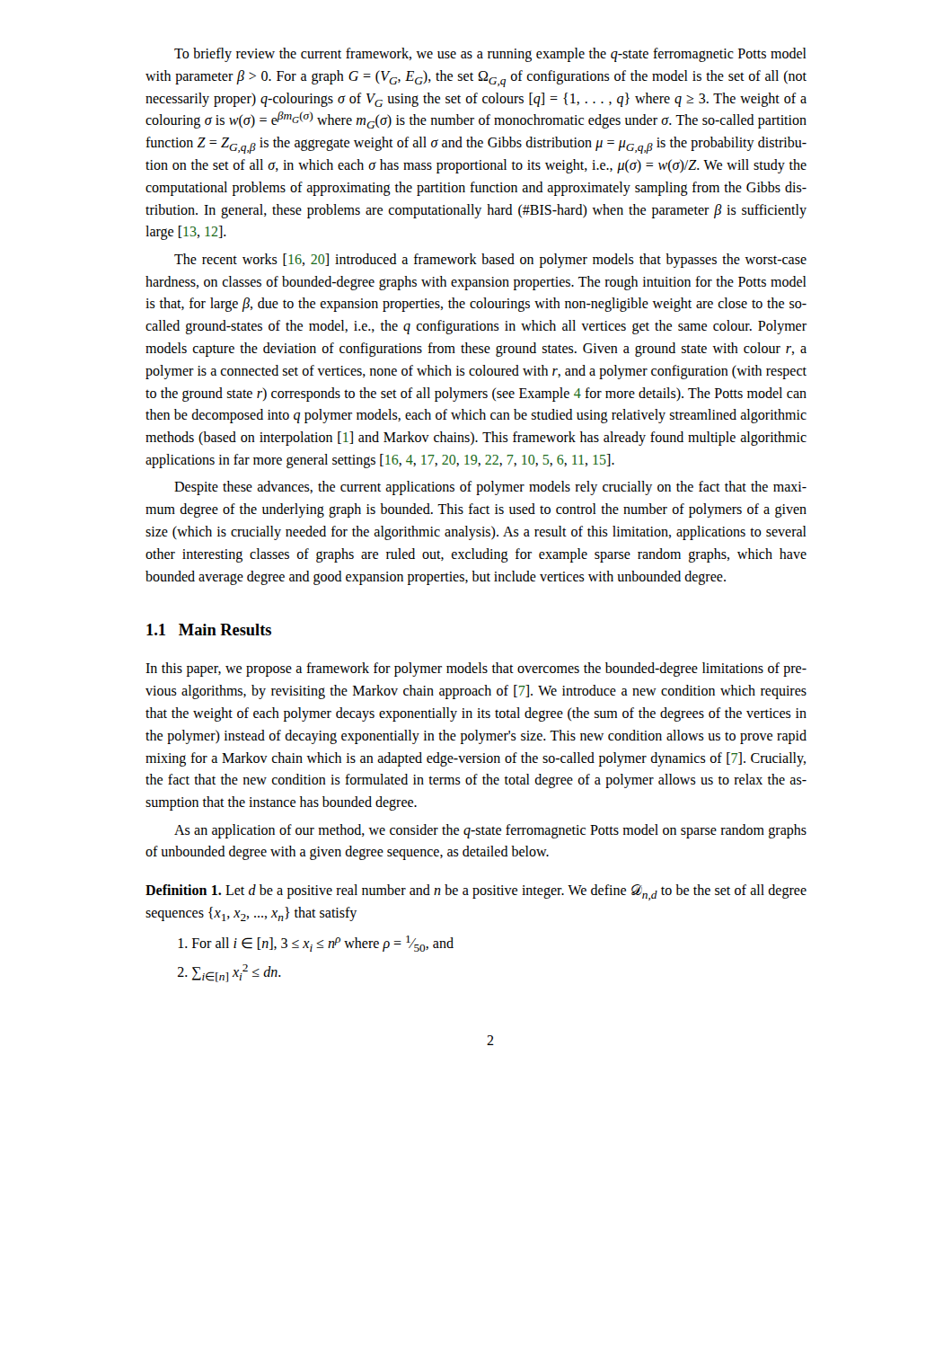To briefly review the current framework, we use as a running example the q-state ferromagnetic Potts model with parameter β > 0. For a graph G = (VG, EG), the set ΩG,q of configurations of the model is the set of all (not necessarily proper) q-colourings σ of VG using the set of colours [q] = {1, . . . , q} where q ≥ 3. The weight of a colouring σ is w(σ) = eβmG(σ) where mG(σ) is the number of monochromatic edges under σ. The so-called partition function Z = ZG,q,β is the aggregate weight of all σ and the Gibbs distribution μ = μG,q,β is the probability distribution on the set of all σ, in which each σ has mass proportional to its weight, i.e., μ(σ) = w(σ)/Z. We will study the computational problems of approximating the partition function and approximately sampling from the Gibbs distribution. In general, these problems are computationally hard (#BIS-hard) when the parameter β is sufficiently large [13, 12].
The recent works [16, 20] introduced a framework based on polymer models that bypasses the worst-case hardness, on classes of bounded-degree graphs with expansion properties. The rough intuition for the Potts model is that, for large β, due to the expansion properties, the colourings with non-negligible weight are close to the so-called ground-states of the model, i.e., the q configurations in which all vertices get the same colour. Polymer models capture the deviation of configurations from these ground states. Given a ground state with colour r, a polymer is a connected set of vertices, none of which is coloured with r, and a polymer configuration (with respect to the ground state r) corresponds to the set of all polymers (see Example 4 for more details). The Potts model can then be decomposed into q polymer models, each of which can be studied using relatively streamlined algorithmic methods (based on interpolation [1] and Markov chains). This framework has already found multiple algorithmic applications in far more general settings [16, 4, 17, 20, 19, 22, 7, 10, 5, 6, 11, 15].
Despite these advances, the current applications of polymer models rely crucially on the fact that the maximum degree of the underlying graph is bounded. This fact is used to control the number of polymers of a given size (which is crucially needed for the algorithmic analysis). As a result of this limitation, applications to several other interesting classes of graphs are ruled out, excluding for example sparse random graphs, which have bounded average degree and good expansion properties, but include vertices with unbounded degree.
1.1 Main Results
In this paper, we propose a framework for polymer models that overcomes the bounded-degree limitations of previous algorithms, by revisiting the Markov chain approach of [7]. We introduce a new condition which requires that the weight of each polymer decays exponentially in its total degree (the sum of the degrees of the vertices in the polymer) instead of decaying exponentially in the polymer's size. This new condition allows us to prove rapid mixing for a Markov chain which is an adapted edge-version of the so-called polymer dynamics of [7]. Crucially, the fact that the new condition is formulated in terms of the total degree of a polymer allows us to relax the assumption that the instance has bounded degree.
As an application of our method, we consider the q-state ferromagnetic Potts model on sparse random graphs of unbounded degree with a given degree sequence, as detailed below.
Definition 1. Let d be a positive real number and n be a positive integer. We define 𝒟n,d to be the set of all degree sequences {x1, x2, ..., xn} that satisfy
For all i ∈ [n], 3 ≤ xi ≤ nρ where ρ = 1⁄50, and
∑i∈[n] xi2 ≤ dn.
2